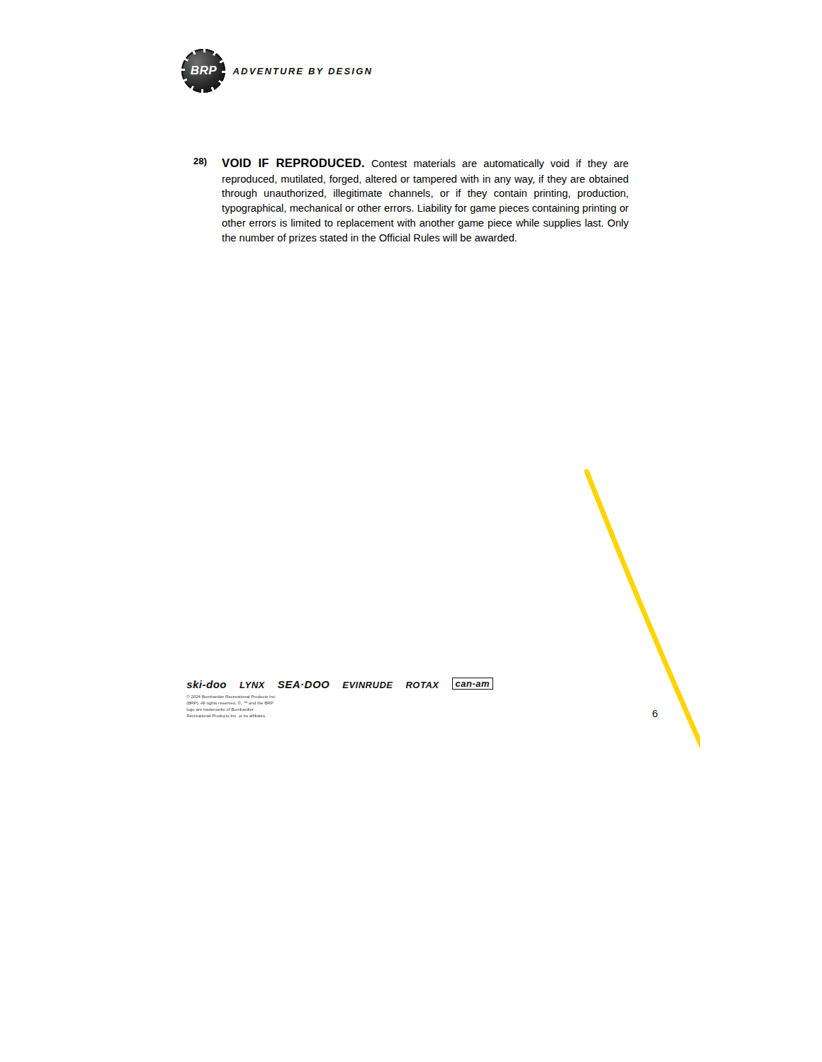BRP
ADVENTURE BY DESIGN
28) VOID IF REPRODUCED. Contest materials are automatically void if they are reproduced, mutilated, forged, altered or tampered with in any way, if they are obtained through unauthorized, illegitimate channels, or if they contain printing, production, typographical, mechanical or other errors. Liability for game pieces containing printing or other errors is limited to replacement with another game piece while supplies last. Only the number of prizes stated in the Official Rules will be awarded.
ski-doo LYNX SEA·DOO EVINRUDE ROTAX can-am
© 2024 Bombardier Recreational Products Inc. (BRP). All rights reserved. ®, ™ and the BRP logo are trademarks of Bombardier Recreational Products Inc. or its affiliates.
6